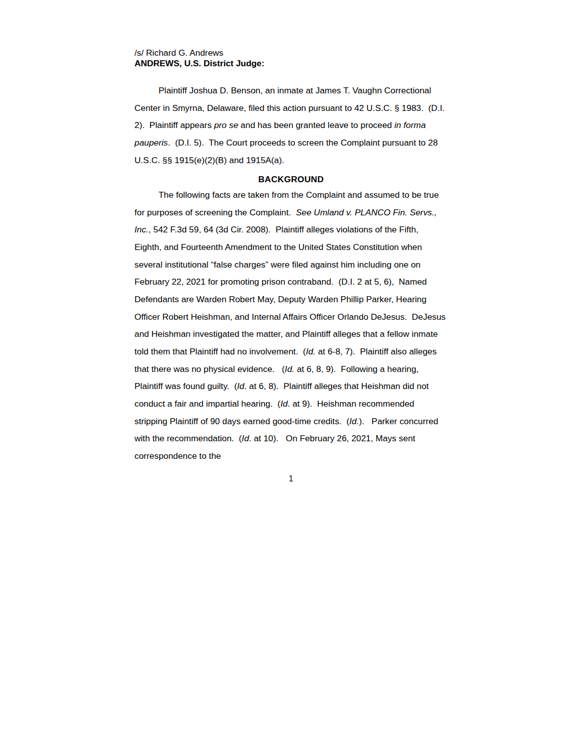/s/ Richard G. Andrews
ANDREWS, U.S. District Judge:
Plaintiff Joshua D. Benson, an inmate at James T. Vaughn Correctional Center in Smyrna, Delaware, filed this action pursuant to 42 U.S.C. § 1983. (D.I. 2). Plaintiff appears pro se and has been granted leave to proceed in forma pauperis. (D.I. 5). The Court proceeds to screen the Complaint pursuant to 28 U.S.C. §§ 1915(e)(2)(B) and 1915A(a).
BACKGROUND
The following facts are taken from the Complaint and assumed to be true for purposes of screening the Complaint. See Umland v. PLANCO Fin. Servs., Inc., 542 F.3d 59, 64 (3d Cir. 2008). Plaintiff alleges violations of the Fifth, Eighth, and Fourteenth Amendment to the United States Constitution when several institutional “false charges” were filed against him including one on February 22, 2021 for promoting prison contraband. (D.I. 2 at 5, 6), Named Defendants are Warden Robert May, Deputy Warden Phillip Parker, Hearing Officer Robert Heishman, and Internal Affairs Officer Orlando DeJesus. DeJesus and Heishman investigated the matter, and Plaintiff alleges that a fellow inmate told them that Plaintiff had no involvement. (Id. at 6-8, 7). Plaintiff also alleges that there was no physical evidence. (Id. at 6, 8, 9). Following a hearing, Plaintiff was found guilty. (Id. at 6, 8). Plaintiff alleges that Heishman did not conduct a fair and impartial hearing. (Id. at 9). Heishman recommended stripping Plaintiff of 90 days earned good-time credits. (Id.). Parker concurred with the recommendation. (Id. at 10). On February 26, 2021, Mays sent correspondence to the
1